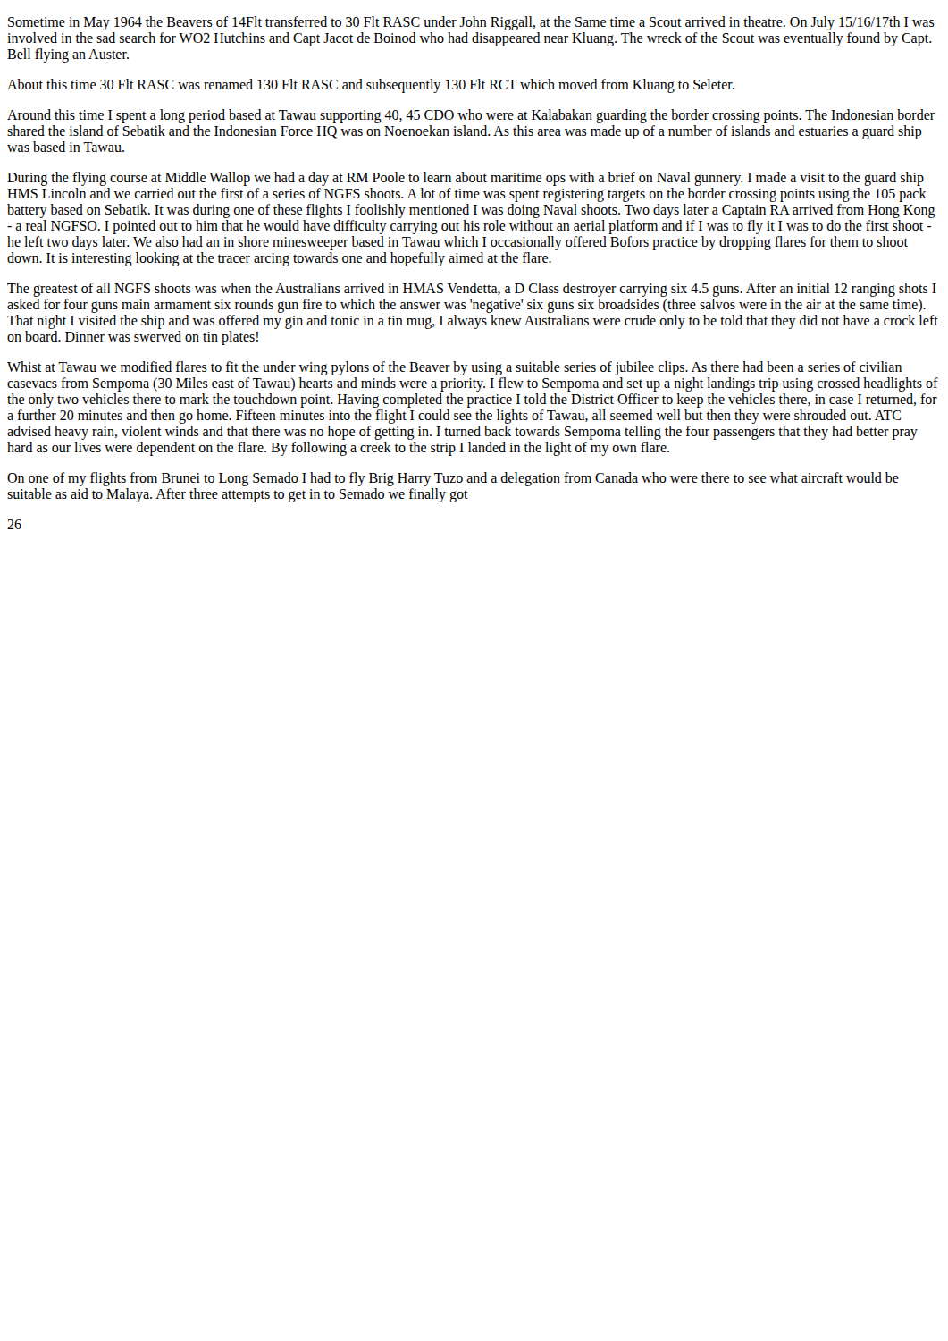Sometime in May 1964 the Beavers of 14Flt transferred to 30 Flt RASC under John Riggall, at the Same time a Scout arrived in theatre. On July 15/16/17th I was involved in the sad search for WO2 Hutchins and Capt Jacot de Boinod who had disappeared near Kluang. The wreck of the Scout was eventually found by Capt. Bell flying an Auster.
About this time 30 Flt RASC was renamed 130 Flt RASC and subsequently 130 Flt RCT which moved from Kluang to Seleter.
Around this time I spent a long period based at Tawau supporting 40, 45 CDO who were at Kalabakan guarding the border crossing points. The Indonesian border shared the island of Sebatik and the Indonesian Force HQ was on Noenoekan island. As this area was made up of a number of islands and estuaries a guard ship was based in Tawau.
During the flying course at Middle Wallop we had a day at RM Poole to learn about maritime ops with a brief on Naval gunnery. I made a visit to the guard ship HMS Lincoln and we carried out the first of a series of NGFS shoots. A lot of time was spent registering targets on the border crossing points using the 105 pack battery based on Sebatik. It was during one of these flights I foolishly mentioned I was doing Naval shoots. Two days later a Captain RA arrived from Hong Kong - a real NGFSO. I pointed out to him that he would have difficulty carrying out his role without an aerial platform and if I was to fly it I was to do the first shoot - he left two days later. We also had an in shore minesweeper based in Tawau which I occasionally offered Bofors practice by dropping flares for them to shoot down. It is interesting looking at the tracer arcing towards one and hopefully aimed at the flare.
The greatest of all NGFS shoots was when the Australians arrived in HMAS Vendetta, a D Class destroyer carrying six 4.5 guns. After an initial 12 ranging shots I asked for four guns main armament six rounds gun fire to which the answer was 'negative' six guns six broadsides (three salvos were in the air at the same time). That night I visited the ship and was offered my gin and tonic in a tin mug, I always knew Australians were crude only to be told that they did not have a crock left on board. Dinner was swerved on tin plates!
Whist at Tawau we modified flares to fit the under wing pylons of the Beaver by using a suitable series of jubilee clips. As there had been a series of civilian casevacs from Sempoma (30 Miles east of Tawau) hearts and minds were a priority. I flew to Sempoma and set up a night landings trip using crossed headlights of the only two vehicles there to mark the touchdown point. Having completed the practice I told the District Officer to keep the vehicles there, in case I returned, for a further 20 minutes and then go home. Fifteen minutes into the flight I could see the lights of Tawau, all seemed well but then they were shrouded out. ATC advised heavy rain, violent winds and that there was no hope of getting in. I turned back towards Sempoma telling the four passengers that they had better pray hard as our lives were dependent on the flare. By following a creek to the strip I landed in the light of my own flare.
On one of my flights from Brunei to Long Semado I had to fly Brig Harry Tuzo and a delegation from Canada who were there to see what aircraft would be suitable as aid to Malaya. After three attempts to get in to Semado we finally got
26